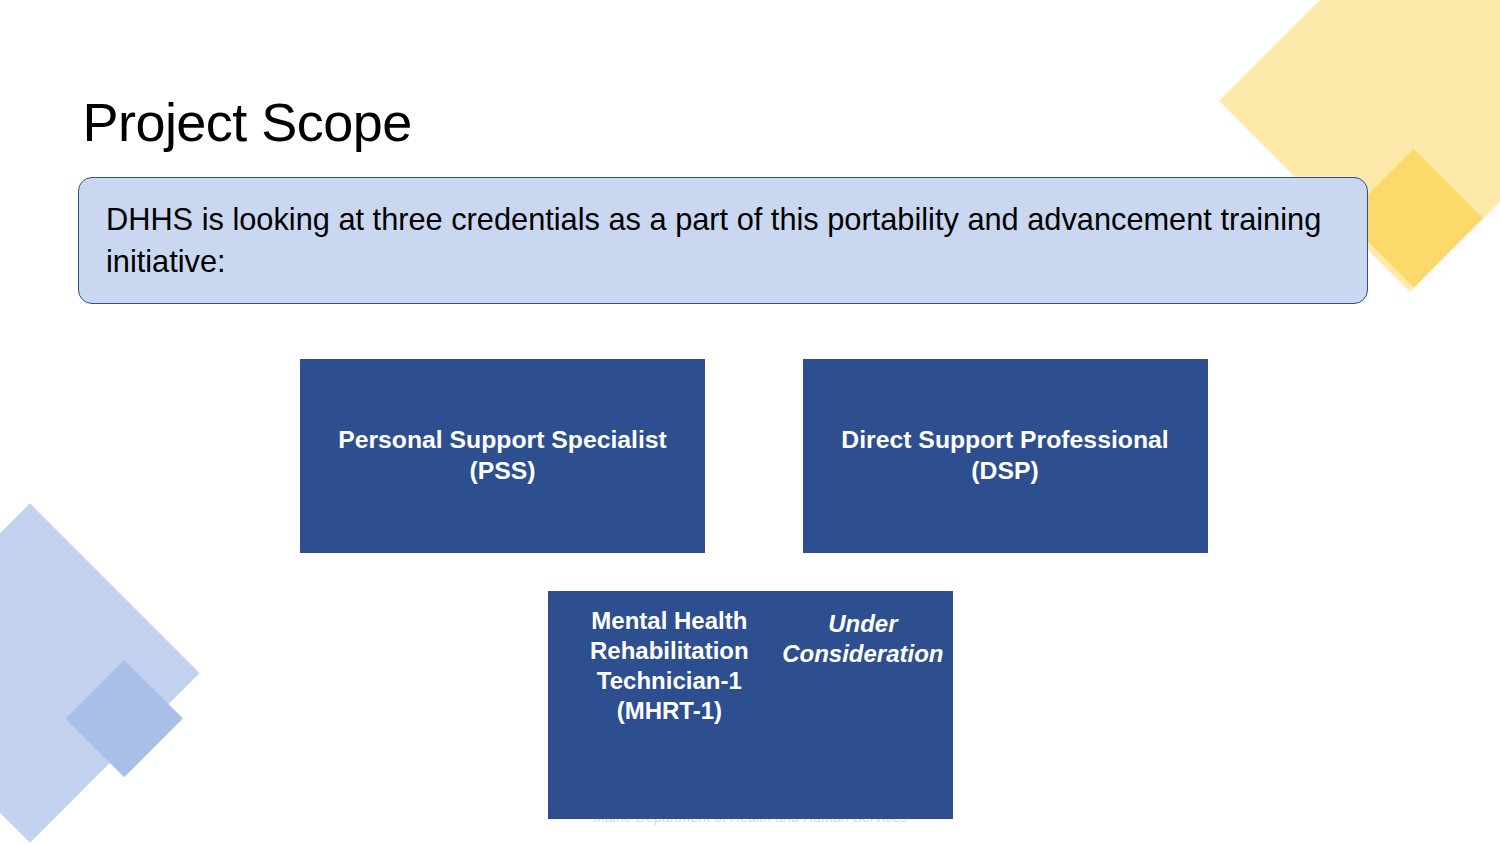Project Scope
DHHS is looking at three credentials as a part of this portability and advancement training initiative:
Maine Department of Health and Human Services
Personal Support Specialist (PSS)
Direct Support Professional (DSP)
Mental Health Rehabilitation Technician-1 (MHRT-1) Under Consideration